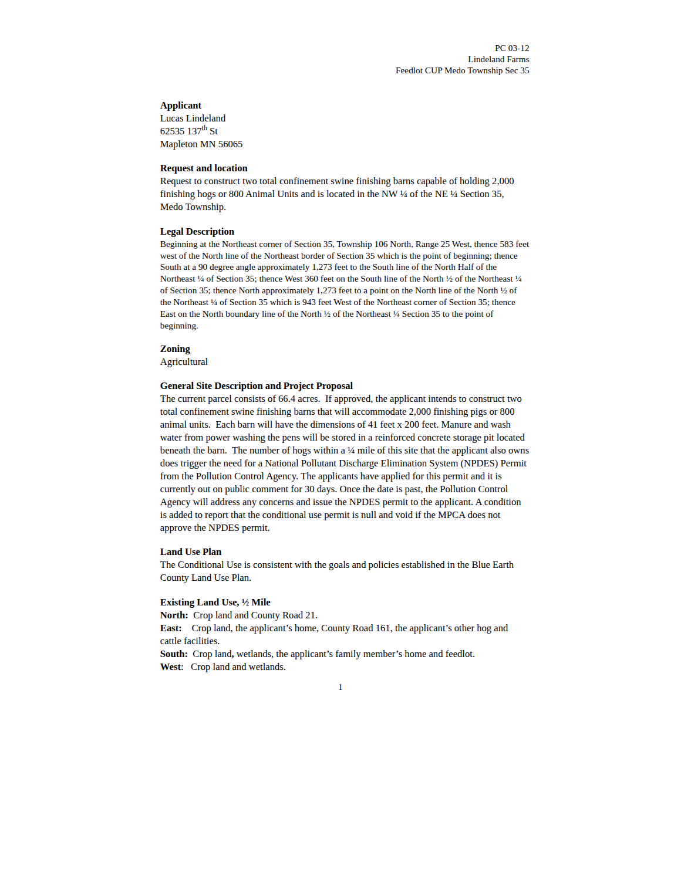PC 03-12
Lindeland Farms
Feedlot CUP Medo Township Sec 35
Applicant
Lucas Lindeland
62535 137th St
Mapleton MN 56065
Request and location
Request to construct two total confinement swine finishing barns capable of holding 2,000 finishing hogs or 800 Animal Units and is located in the NW ¼ of the NE ¼ Section 35, Medo Township.
Legal Description
Beginning at the Northeast corner of Section 35, Township 106 North, Range 25 West, thence 583 feet west of the North line of the Northeast border of Section 35 which is the point of beginning; thence South at a 90 degree angle approximately 1,273 feet to the South line of the North Half of the Northeast ¼ of Section 35; thence West 360 feet on the South line of the North ½ of the Northeast ¼ of Section 35; thence North approximately 1,273 feet to a point on the North line of the North ½ of the Northeast ¼ of Section 35 which is 943 feet West of the Northeast corner of Section 35; thence East on the North boundary line of the North ½ of the Northeast ¼ Section 35 to the point of beginning.
Zoning
Agricultural
General Site Description and Project Proposal
The current parcel consists of 66.4 acres. If approved, the applicant intends to construct two total confinement swine finishing barns that will accommodate 2,000 finishing pigs or 800 animal units. Each barn will have the dimensions of 41 feet x 200 feet. Manure and wash water from power washing the pens will be stored in a reinforced concrete storage pit located beneath the barn. The number of hogs within a ¼ mile of this site that the applicant also owns does trigger the need for a National Pollutant Discharge Elimination System (NPDES) Permit from the Pollution Control Agency. The applicants have applied for this permit and it is currently out on public comment for 30 days. Once the date is past, the Pollution Control Agency will address any concerns and issue the NPDES permit to the applicant. A condition is added to report that the conditional use permit is null and void if the MPCA does not approve the NPDES permit.
Land Use Plan
The Conditional Use is consistent with the goals and policies established in the Blue Earth County Land Use Plan.
Existing Land Use, ½ Mile
North: Crop land and County Road 21.
East: Crop land, the applicant’s home, County Road 161, the applicant’s other hog and cattle facilities.
South: Crop land, wetlands, the applicant’s family member’s home and feedlot.
West: Crop land and wetlands.
1